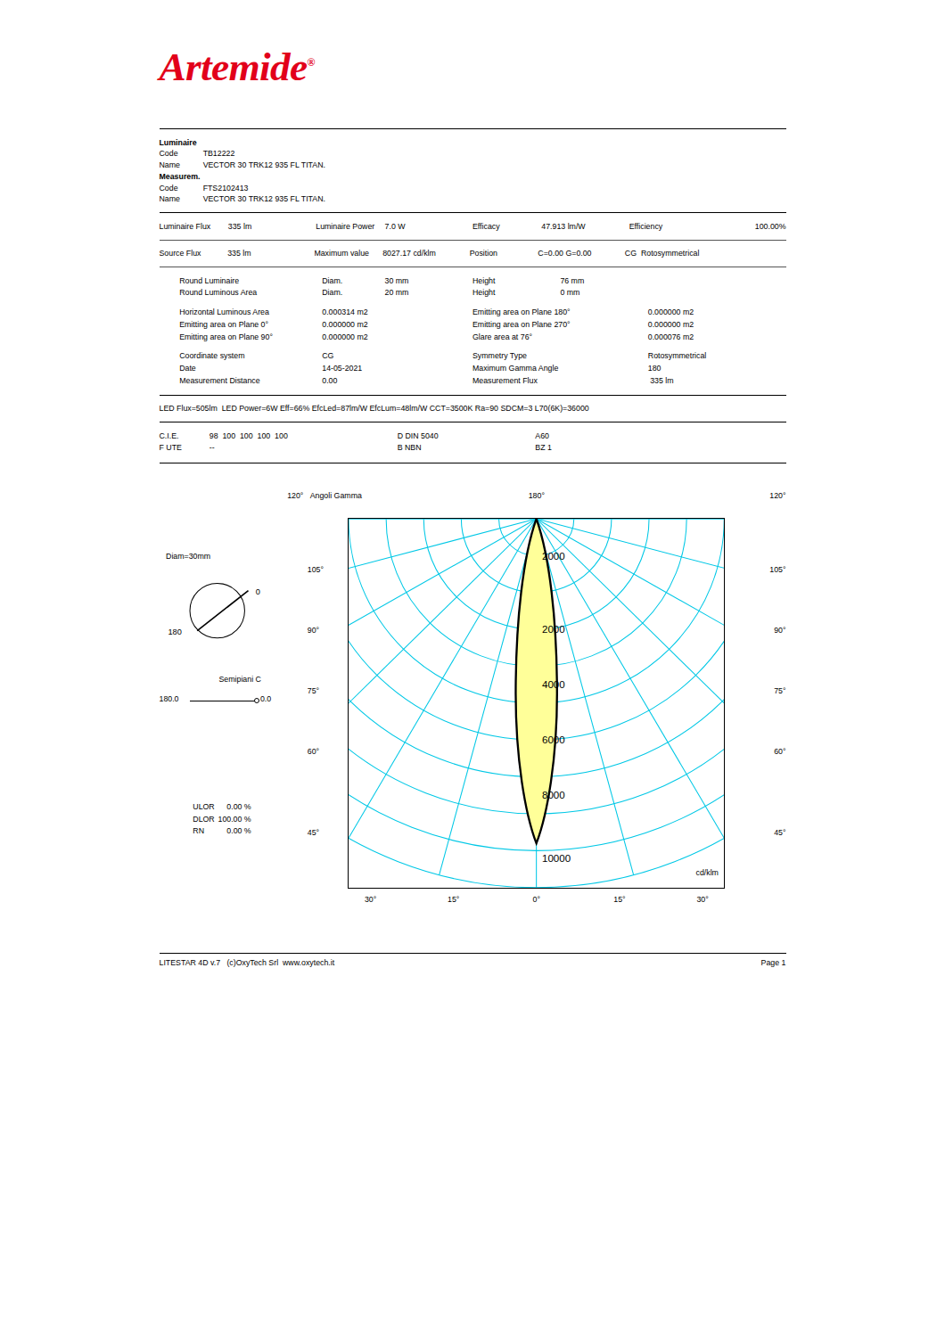Artemide®
| Luminaire |
| Code | TB12222 | | |
| Name | VECTOR 30 TRK12 935 FL TITAN. | | |
| Measurem. |
| Code | FTS2102413 | | |
| Name | VECTOR 30 TRK12 935 FL TITAN. | | |
| Luminaire Flux | 335 lm | Luminaire Power | 7.0 W | Efficacy | 47.913 lm/W | Efficiency | 100.00% |
| Source Flux | 335 lm | Maximum value | 8027.17 cd/klm | Position | C=0.00 G=0.00 | CG Rotosymmetrical | |
| Round Luminaire | Diam. | 30 mm | Height | 76 mm | |
| Round Luminous Area | Diam. | 20 mm | Height | 0 mm | |
| Horizontal Luminous Area | 0.000314 m2 | Emitting area on Plane 180° | 0.000000 m2 |
| Emitting area on Plane 0° | 0.000000 m2 | Emitting area on Plane 270° | 0.000000 m2 |
| Emitting area on Plane 90° | 0.000000 m2 | Glare area at 76° | 0.000076 m2 |
| Coordinate system | CG | Symmetry Type | Rotosymmetrical |
| Date | 14-05-2021 | Maximum Gamma Angle | 180 |
| Measurement Distance | 0.00 | Measurement Flux | 335 lm |
LED Flux=505lm LED Power=6W Eff=66% EfcLed=87lm/W EfcLum=48lm/W CCT=3500K Ra=90 SDCM=3 L70(6K)=36000
| C.I.E. | 98 100 100 100 100 | D DIN 5040 | A60 |
| F UTE | -- | B NBN | BZ 1 |
Diam=30mm
0 180
Semipiani C
180.0 0.0
| ULOR | 0.00 % |
| DLOR | 100.00 % |
| RN | 0.00 % |
120° Angoli Gamma
180°
120°
105°
90°
75°
60°
45°
105°
90°
75°
60°
45°
2000 2000 4000 6000 8000 10000
cd/klm
30° 15° 0° 15° 30°
LITESTAR 4D v.7 (c)OxyTech Srl www.oxytech.it
Page 1